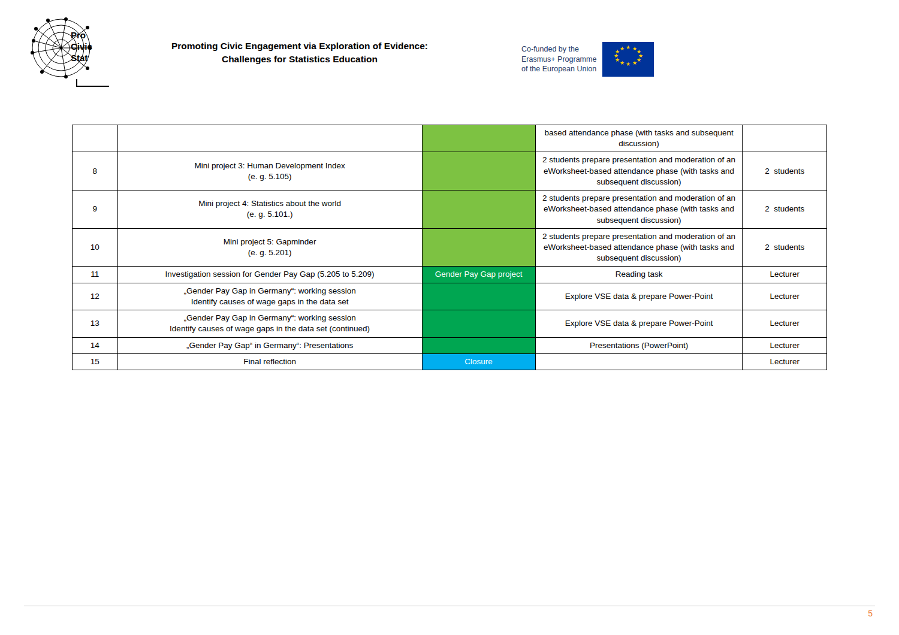Pro
Civic
Stat
Promoting Civic Engagement via Exploration of Evidence:
Challenges for Statistics Education
Co-funded by the
Erasmus+ Programme
of the European Union
★ ★ ★ ★ ★ ★ ★ ★ ★ ★ ★ ★
| | | | based attendance phase (with tasks and subsequent discussion) | |
| 8 | Mini project 3: Human Development Index (e. g. 5.105) | | 2 students prepare presentation and moderation of an eWorksheet-based attendance phase (with tasks and subsequent discussion) | 2 students |
| 9 | Mini project 4: Statistics about the world (e. g. 5.101.) | | 2 students prepare presentation and moderation of an eWorksheet-based attendance phase (with tasks and subsequent discussion) | 2 students |
| 10 | Mini project 5: Gapminder (e. g. 5.201) | | 2 students prepare presentation and moderation of an eWorksheet-based attendance phase (with tasks and subsequent discussion) | 2 students |
| 11 | Investigation session for Gender Pay Gap (5.205 to 5.209) | Gender Pay Gap project | Reading task | Lecturer |
| 12 | „Gender Pay Gap in Germany“: working session Identify causes of wage gaps in the data set | | Explore VSE data & prepare Power-Point | Lecturer |
| 13 | „Gender Pay Gap in Germany“: working session Identify causes of wage gaps in the data set (continued) | | Explore VSE data & prepare Power-Point | Lecturer |
| 14 | „Gender Pay Gap“ in Germany“: Presentations | | Presentations (PowerPoint) | Lecturer |
| 15 | Final reflection | Closure | | Lecturer |
5